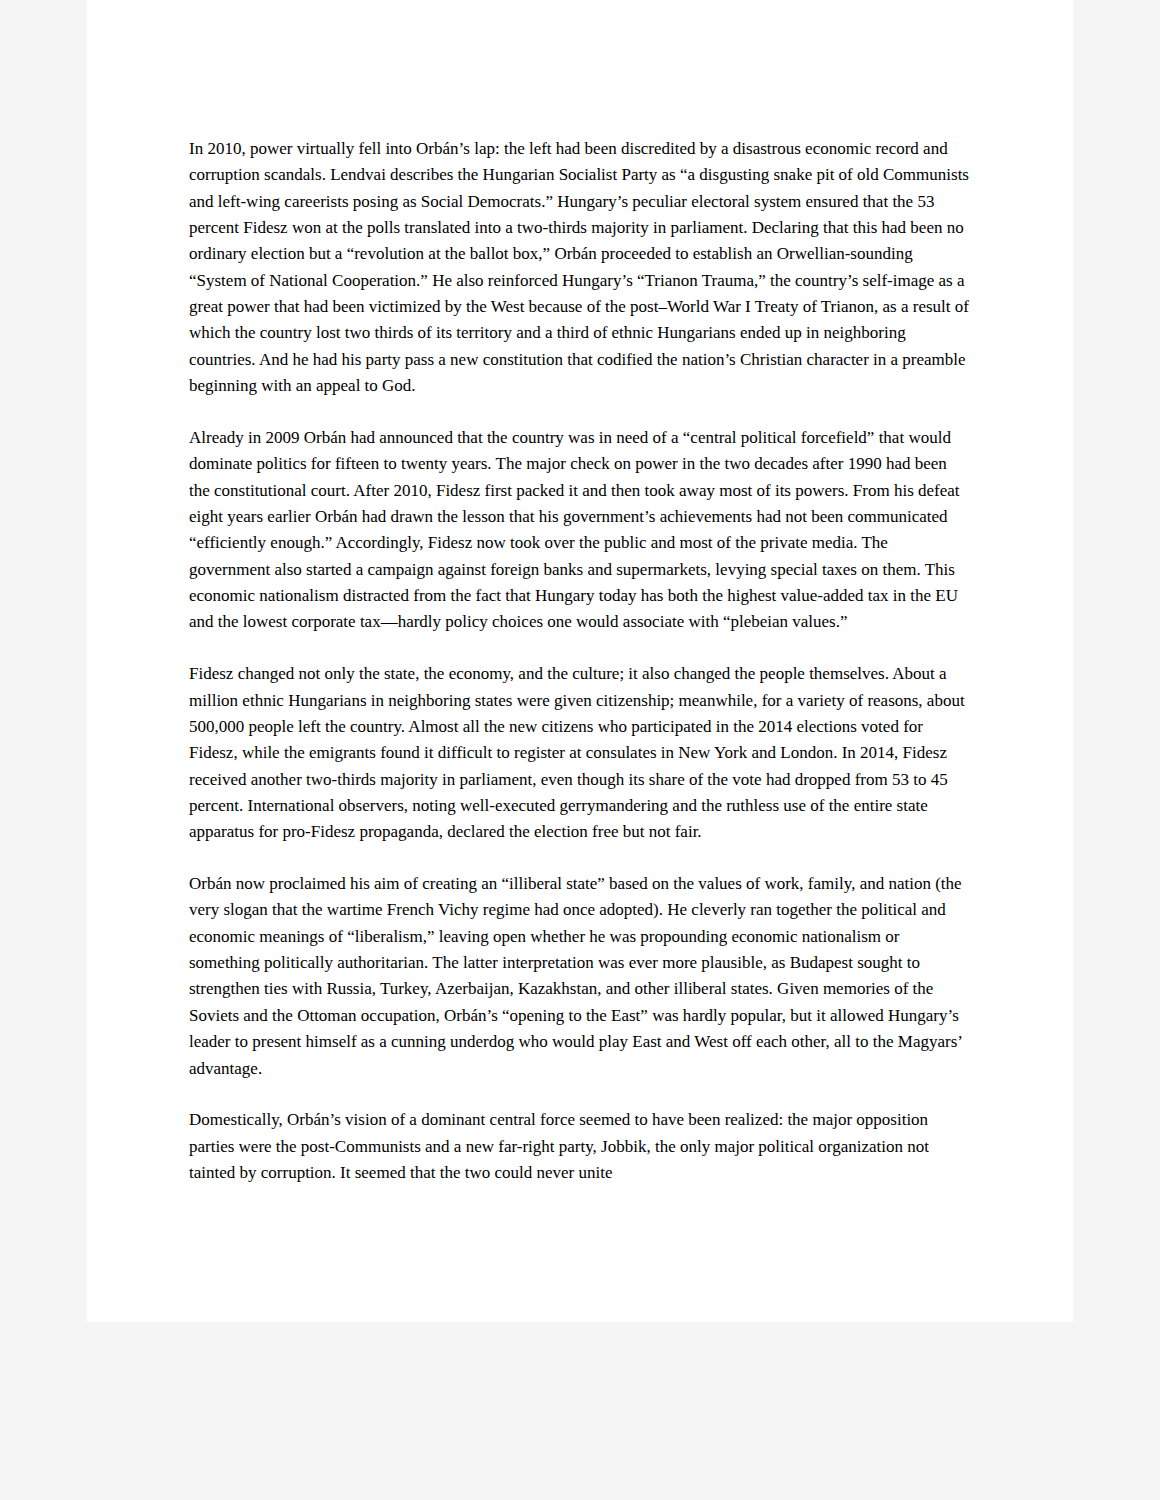In 2010, power virtually fell into Orbán’s lap: the left had been discredited by a disastrous economic record and corruption scandals. Lendvai describes the Hungarian Socialist Party as “a disgusting snake pit of old Communists and left-wing careerists posing as Social Democrats.” Hungary’s peculiar electoral system ensured that the 53 percent Fidesz won at the polls translated into a two-thirds majority in parliament. Declaring that this had been no ordinary election but a “revolution at the ballot box,” Orbán proceeded to establish an Orwellian-sounding “System of National Cooperation.” He also reinforced Hungary’s “Trianon Trauma,” the country’s self-image as a great power that had been victimized by the West because of the post–World War I Treaty of Trianon, as a result of which the country lost two thirds of its territory and a third of ethnic Hungarians ended up in neighboring countries. And he had his party pass a new constitution that codified the nation’s Christian character in a preamble beginning with an appeal to God.
Already in 2009 Orbán had announced that the country was in need of a “central political forcefield” that would dominate politics for fifteen to twenty years. The major check on power in the two decades after 1990 had been the constitutional court. After 2010, Fidesz first packed it and then took away most of its powers. From his defeat eight years earlier Orbán had drawn the lesson that his government’s achievements had not been communicated “efficiently enough.” Accordingly, Fidesz now took over the public and most of the private media. The government also started a campaign against foreign banks and supermarkets, levying special taxes on them. This economic nationalism distracted from the fact that Hungary today has both the highest value-added tax in the EU and the lowest corporate tax—hardly policy choices one would associate with “plebeian values.”
Fidesz changed not only the state, the economy, and the culture; it also changed the people themselves. About a million ethnic Hungarians in neighboring states were given citizenship; meanwhile, for a variety of reasons, about 500,000 people left the country. Almost all the new citizens who participated in the 2014 elections voted for Fidesz, while the emigrants found it difficult to register at consulates in New York and London. In 2014, Fidesz received another two-thirds majority in parliament, even though its share of the vote had dropped from 53 to 45 percent. International observers, noting well-executed gerrymandering and the ruthless use of the entire state apparatus for pro-Fidesz propaganda, declared the election free but not fair.
Orbán now proclaimed his aim of creating an “illiberal state” based on the values of work, family, and nation (the very slogan that the wartime French Vichy regime had once adopted). He cleverly ran together the political and economic meanings of “liberalism,” leaving open whether he was propounding economic nationalism or something politically authoritarian. The latter interpretation was ever more plausible, as Budapest sought to strengthen ties with Russia, Turkey, Azerbaijan, Kazakhstan, and other illiberal states. Given memories of the Soviets and the Ottoman occupation, Orbán’s “opening to the East” was hardly popular, but it allowed Hungary’s leader to present himself as a cunning underdog who would play East and West off each other, all to the Magyars’ advantage.
Domestically, Orbán’s vision of a dominant central force seemed to have been realized: the major opposition parties were the post-Communists and a new far-right party, Jobbik, the only major political organization not tainted by corruption. It seemed that the two could never unite